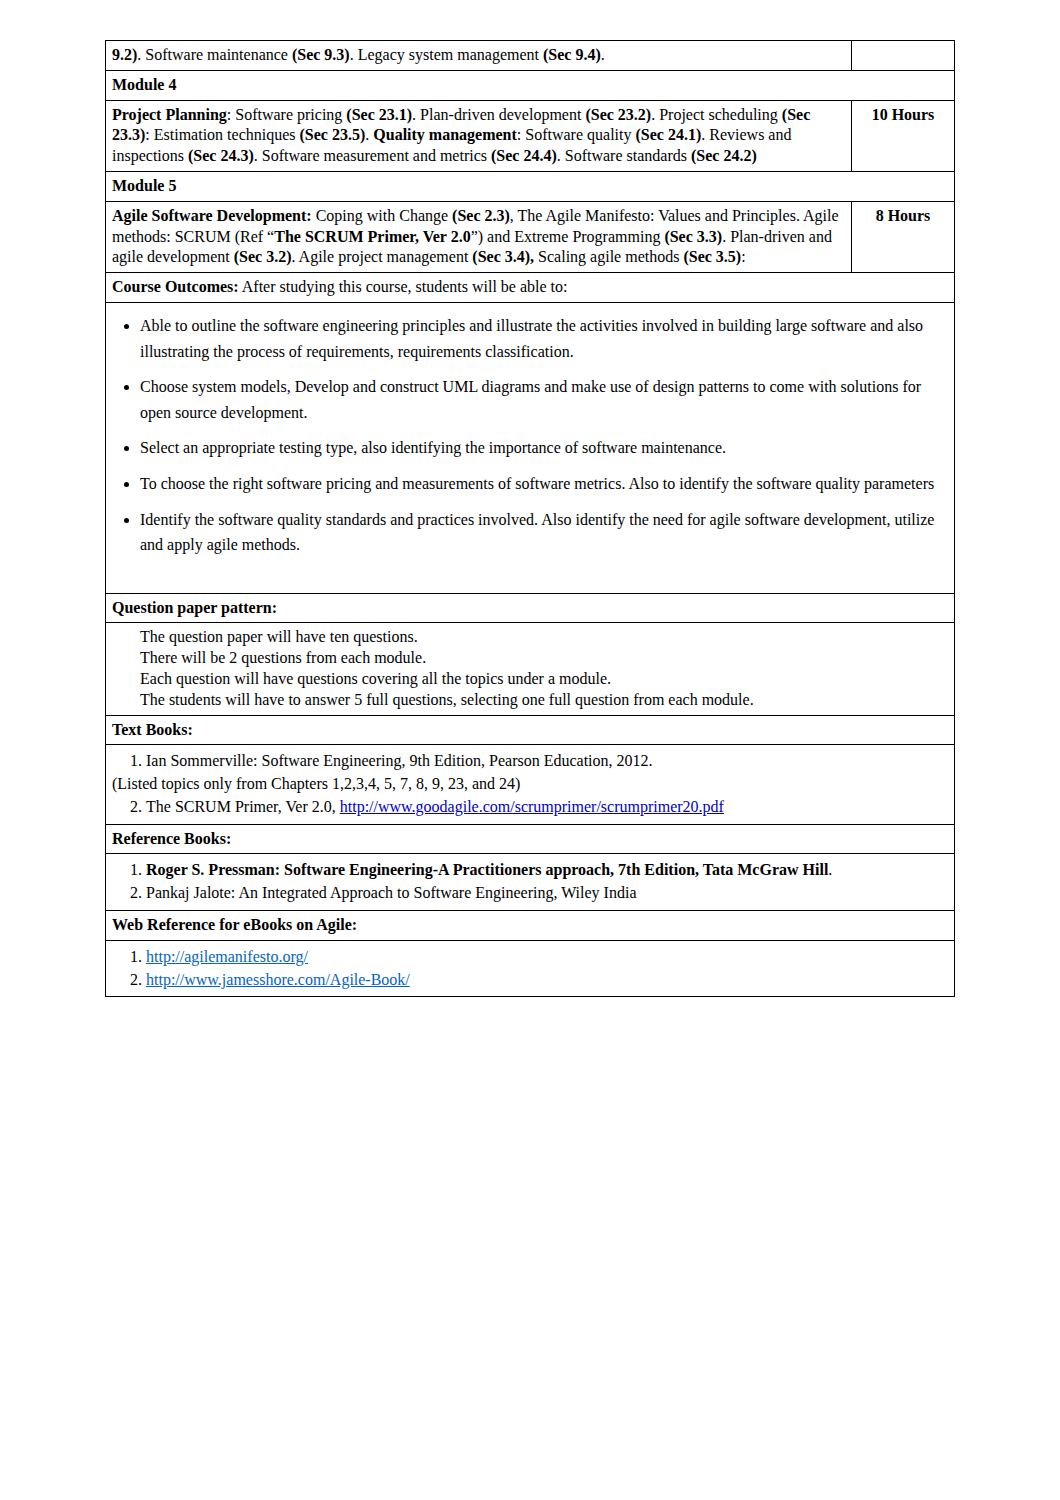| 9.2) . Software maintenance (Sec 9.3) . Legacy system management (Sec 9.4) . | |
| Module 4 |
| Project Planning : Software pricing (Sec 23.1) . Plan-driven development (Sec 23.2) . Project scheduling (Sec 23.3) : Estimation techniques (Sec 23.5) . Quality management : Software quality (Sec 24.1) . Reviews and inspections (Sec 24.3) . Software measurement and metrics (Sec 24.4) . Software standards (Sec 24.2) | 10 Hours |
| Module 5 |
| Agile Software Development: Coping with Change (Sec 2.3) , The Agile Manifesto: Values and Principles. Agile methods: SCRUM (Ref “ The SCRUM Primer, Ver 2.0 ”) and Extreme Programming (Sec 3.3) . Plan-driven and agile development (Sec 3.2) . Agile project management (Sec 3.4), Scaling agile methods (Sec 3.5) : | 8 Hours |
| Course Outcomes: After studying this course, students will be able to: |
| Able to outline the software engineering principles and illustrate the activities involved in building large software and also illustrating the process of requirements, requirements classification. Choose system models, Develop and construct UML diagrams and make use of design patterns to come with solutions for open source development. Select an appropriate testing type, also identifying the importance of software maintenance. To choose the right software pricing and measurements of software metrics. Also to identify the software quality parameters Identify the software quality standards and practices involved. Also identify the need for agile software development, utilize and apply agile methods. |
| Question paper pattern: |
| The question paper will have ten questions. There will be 2 questions from each module. Each question will have questions covering all the topics under a module. The students will have to answer 5 full questions, selecting one full question from each module. |
| Text Books: |
| Ian Sommerville: Software Engineering, 9th Edition, Pearson Education, 2012. (Listed topics only from Chapters 1,2,3,4, 5, 7, 8, 9, 23, and 24) The SCRUM Primer, Ver 2.0, http://www.goodagile.com/scrumprimer/scrumprimer20.pdf |
| Reference Books: |
| Roger S. Pressman: Software Engineering-A Practitioners approach, 7th Edition, Tata McGraw Hill . Pankaj Jalote: An Integrated Approach to Software Engineering, Wiley India |
| Web Reference for eBooks on Agile: |
| http://agilemanifesto.org/ http://www.jamesshore.com/Agile-Book/ |